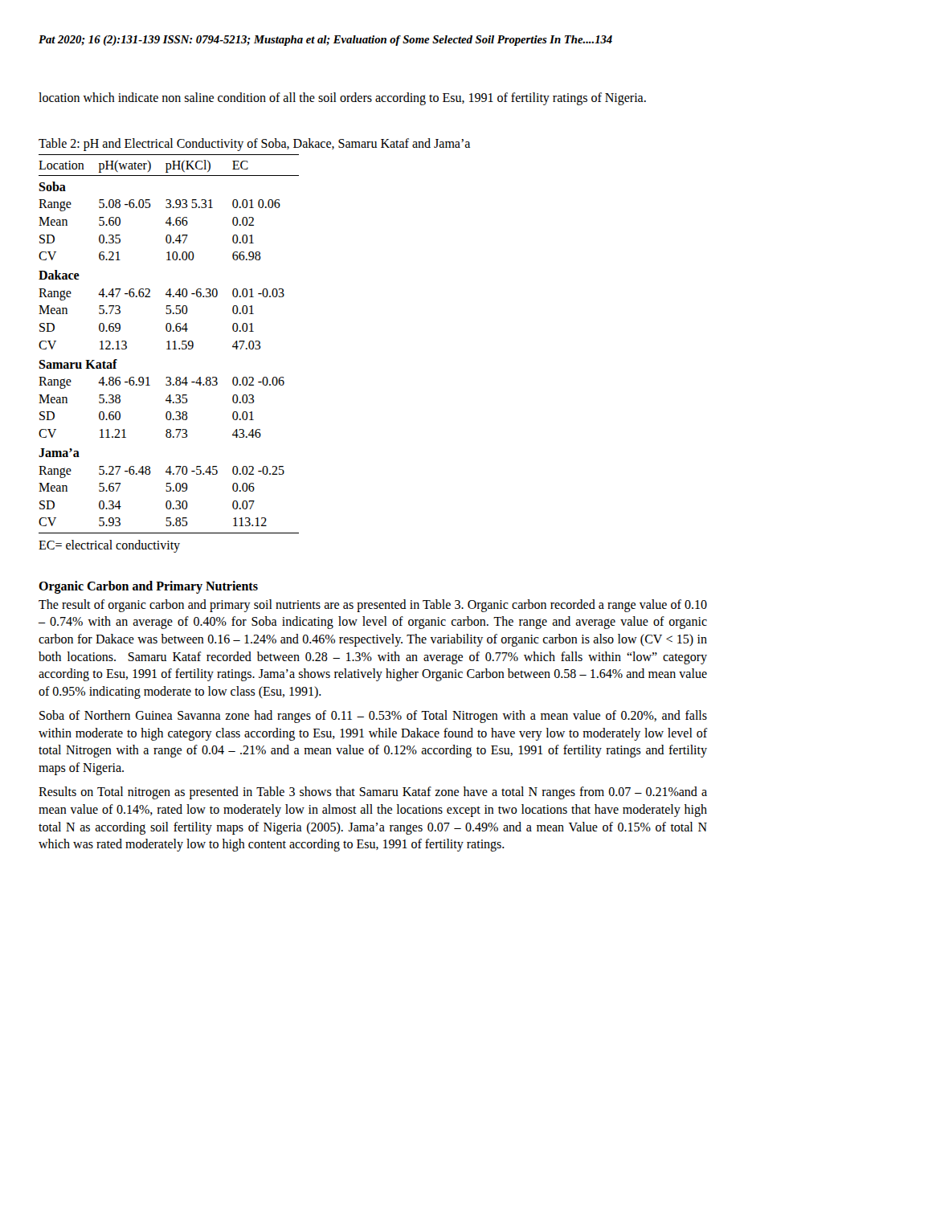Pat 2020; 16 (2):131-139 ISSN: 0794-5213; Mustapha et al; Evaluation of Some Selected Soil Properties In The....134
location which indicate non saline condition of all the soil orders according to Esu, 1991 of fertility ratings of Nigeria.
Table 2: pH and Electrical Conductivity of Soba, Dakace, Samaru Kataf and Jama’a
| Location | pH(water) | pH(KCl) | EC |
| --- | --- | --- | --- |
| Soba |
| Range | 5.08 -6.05 | 3.93 5.31 | 0.01 0.06 |
| Mean | 5.60 | 4.66 | 0.02 |
| SD | 0.35 | 0.47 | 0.01 |
| CV | 6.21 | 10.00 | 66.98 |
| Dakace |
| Range | 4.47 -6.62 | 4.40 -6.30 | 0.01 -0.03 |
| Mean | 5.73 | 5.50 | 0.01 |
| SD | 0.69 | 0.64 | 0.01 |
| CV | 12.13 | 11.59 | 47.03 |
| Samaru Kataf |
| Range | 4.86 -6.91 | 3.84 -4.83 | 0.02 -0.06 |
| Mean | 5.38 | 4.35 | 0.03 |
| SD | 0.60 | 0.38 | 0.01 |
| CV | 11.21 | 8.73 | 43.46 |
| Jama’a |
| Range | 5.27 -6.48 | 4.70 -5.45 | 0.02 -0.25 |
| Mean | 5.67 | 5.09 | 0.06 |
| SD | 0.34 | 0.30 | 0.07 |
| CV | 5.93 | 5.85 | 113.12 |
EC= electrical conductivity
Organic Carbon and Primary Nutrients
The result of organic carbon and primary soil nutrients are as presented in Table 3. Organic carbon recorded a range value of 0.10 – 0.74% with an average of 0.40% for Soba indicating low level of organic carbon. The range and average value of organic carbon for Dakace was between 0.16 – 1.24% and 0.46% respectively. The variability of organic carbon is also low (CV < 15) in both locations. Samaru Kataf recorded between 0.28 – 1.3% with an average of 0.77% which falls within “low” category according to Esu, 1991 of fertility ratings. Jama’a shows relatively higher Organic Carbon between 0.58 – 1.64% and mean value of 0.95% indicating moderate to low class (Esu, 1991).
Soba of Northern Guinea Savanna zone had ranges of 0.11 – 0.53% of Total Nitrogen with a mean value of 0.20%, and falls within moderate to high category class according to Esu, 1991 while Dakace found to have very low to moderately low level of total Nitrogen with a range of 0.04 – .21% and a mean value of 0.12% according to Esu, 1991 of fertility ratings and fertility maps of Nigeria.
Results on Total nitrogen as presented in Table 3 shows that Samaru Kataf zone have a total N ranges from 0.07 – 0.21%and a mean value of 0.14%, rated low to moderately low in almost all the locations except in two locations that have moderately high total N as according soil fertility maps of Nigeria (2005). Jama’a ranges 0.07 – 0.49% and a mean Value of 0.15% of total N which was rated moderately low to high content according to Esu, 1991 of fertility ratings.